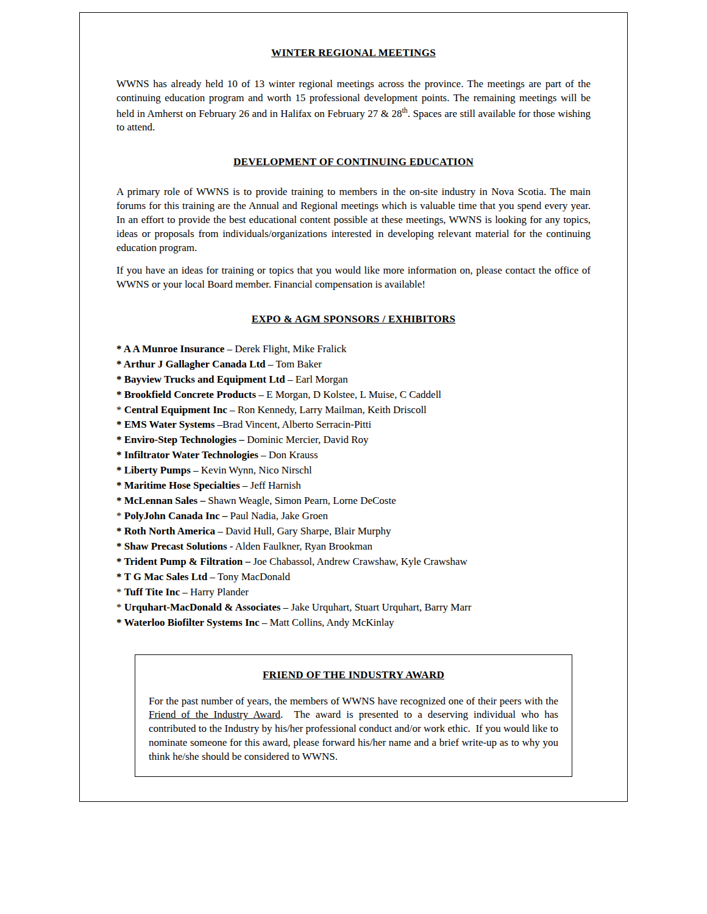WINTER REGIONAL MEETINGS
WWNS has already held 10 of 13 winter regional meetings across the province. The meetings are part of the continuing education program and worth 15 professional development points. The remaining meetings will be held in Amherst on February 26 and in Halifax on February 27 & 28th. Spaces are still available for those wishing to attend.
DEVELOPMENT OF CONTINUING EDUCATION
A primary role of WWNS is to provide training to members in the on-site industry in Nova Scotia. The main forums for this training are the Annual and Regional meetings which is valuable time that you spend every year. In an effort to provide the best educational content possible at these meetings, WWNS is looking for any topics, ideas or proposals from individuals/organizations interested in developing relevant material for the continuing education program.
If you have an ideas for training or topics that you would like more information on, please contact the office of WWNS or your local Board member. Financial compensation is available!
EXPO & AGM SPONSORS / EXHIBITORS
* A A Munroe Insurance – Derek Flight, Mike Fralick
* Arthur J Gallagher Canada Ltd – Tom Baker
* Bayview Trucks and Equipment Ltd – Earl Morgan
* Brookfield Concrete Products – E Morgan, D Kolstee, L Muise, C Caddell
* Central Equipment Inc – Ron Kennedy, Larry Mailman, Keith Driscoll
* EMS Water Systems –Brad Vincent, Alberto Serracin-Pitti
* Enviro-Step Technologies – Dominic Mercier, David Roy
* Infiltrator Water Technologies – Don Krauss
* Liberty Pumps – Kevin Wynn, Nico Nirschl
* Maritime Hose Specialties – Jeff Harnish
* McLennan Sales – Shawn Weagle, Simon Pearn, Lorne DeCoste
* PolyJohn Canada Inc – Paul Nadia, Jake Groen
* Roth North America – David Hull, Gary Sharpe, Blair Murphy
* Shaw Precast Solutions - Alden Faulkner, Ryan Brookman
* Trident Pump & Filtration – Joe Chabassol, Andrew Crawshaw, Kyle Crawshaw
* T G Mac Sales Ltd – Tony MacDonald
* Tuff Tite Inc – Harry Plander
* Urquhart-MacDonald & Associates – Jake Urquhart, Stuart Urquhart, Barry Marr
* Waterloo Biofilter Systems Inc – Matt Collins, Andy McKinlay
FRIEND OF THE INDUSTRY AWARD
For the past number of years, the members of WWNS have recognized one of their peers with the Friend of the Industry Award. The award is presented to a deserving individual who has contributed to the Industry by his/her professional conduct and/or work ethic. If you would like to nominate someone for this award, please forward his/her name and a brief write-up as to why you think he/she should be considered to WWNS.